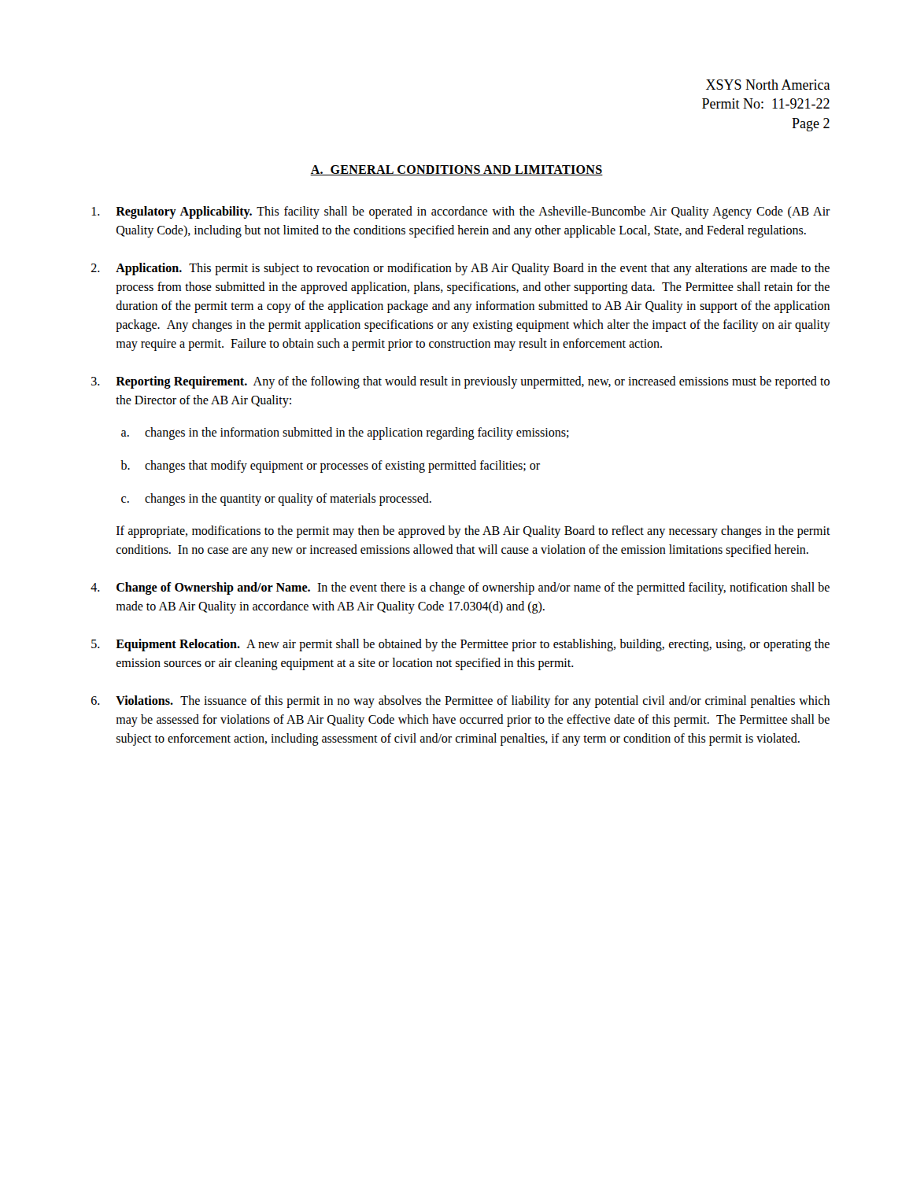XSYS North America
Permit No: 11-921-22
Page 2
A. GENERAL CONDITIONS AND LIMITATIONS
Regulatory Applicability. This facility shall be operated in accordance with the Asheville-Buncombe Air Quality Agency Code (AB Air Quality Code), including but not limited to the conditions specified herein and any other applicable Local, State, and Federal regulations.
Application. This permit is subject to revocation or modification by AB Air Quality Board in the event that any alterations are made to the process from those submitted in the approved application, plans, specifications, and other supporting data. The Permittee shall retain for the duration of the permit term a copy of the application package and any information submitted to AB Air Quality in support of the application package. Any changes in the permit application specifications or any existing equipment which alter the impact of the facility on air quality may require a permit. Failure to obtain such a permit prior to construction may result in enforcement action.
Reporting Requirement. Any of the following that would result in previously unpermitted, new, or increased emissions must be reported to the Director of the AB Air Quality:
changes in the information submitted in the application regarding facility emissions;
changes that modify equipment or processes of existing permitted facilities; or
changes in the quantity or quality of materials processed.
If appropriate, modifications to the permit may then be approved by the AB Air Quality Board to reflect any necessary changes in the permit conditions. In no case are any new or increased emissions allowed that will cause a violation of the emission limitations specified herein.
Change of Ownership and/or Name. In the event there is a change of ownership and/or name of the permitted facility, notification shall be made to AB Air Quality in accordance with AB Air Quality Code 17.0304(d) and (g).
Equipment Relocation. A new air permit shall be obtained by the Permittee prior to establishing, building, erecting, using, or operating the emission sources or air cleaning equipment at a site or location not specified in this permit.
Violations. The issuance of this permit in no way absolves the Permittee of liability for any potential civil and/or criminal penalties which may be assessed for violations of AB Air Quality Code which have occurred prior to the effective date of this permit. The Permittee shall be subject to enforcement action, including assessment of civil and/or criminal penalties, if any term or condition of this permit is violated.